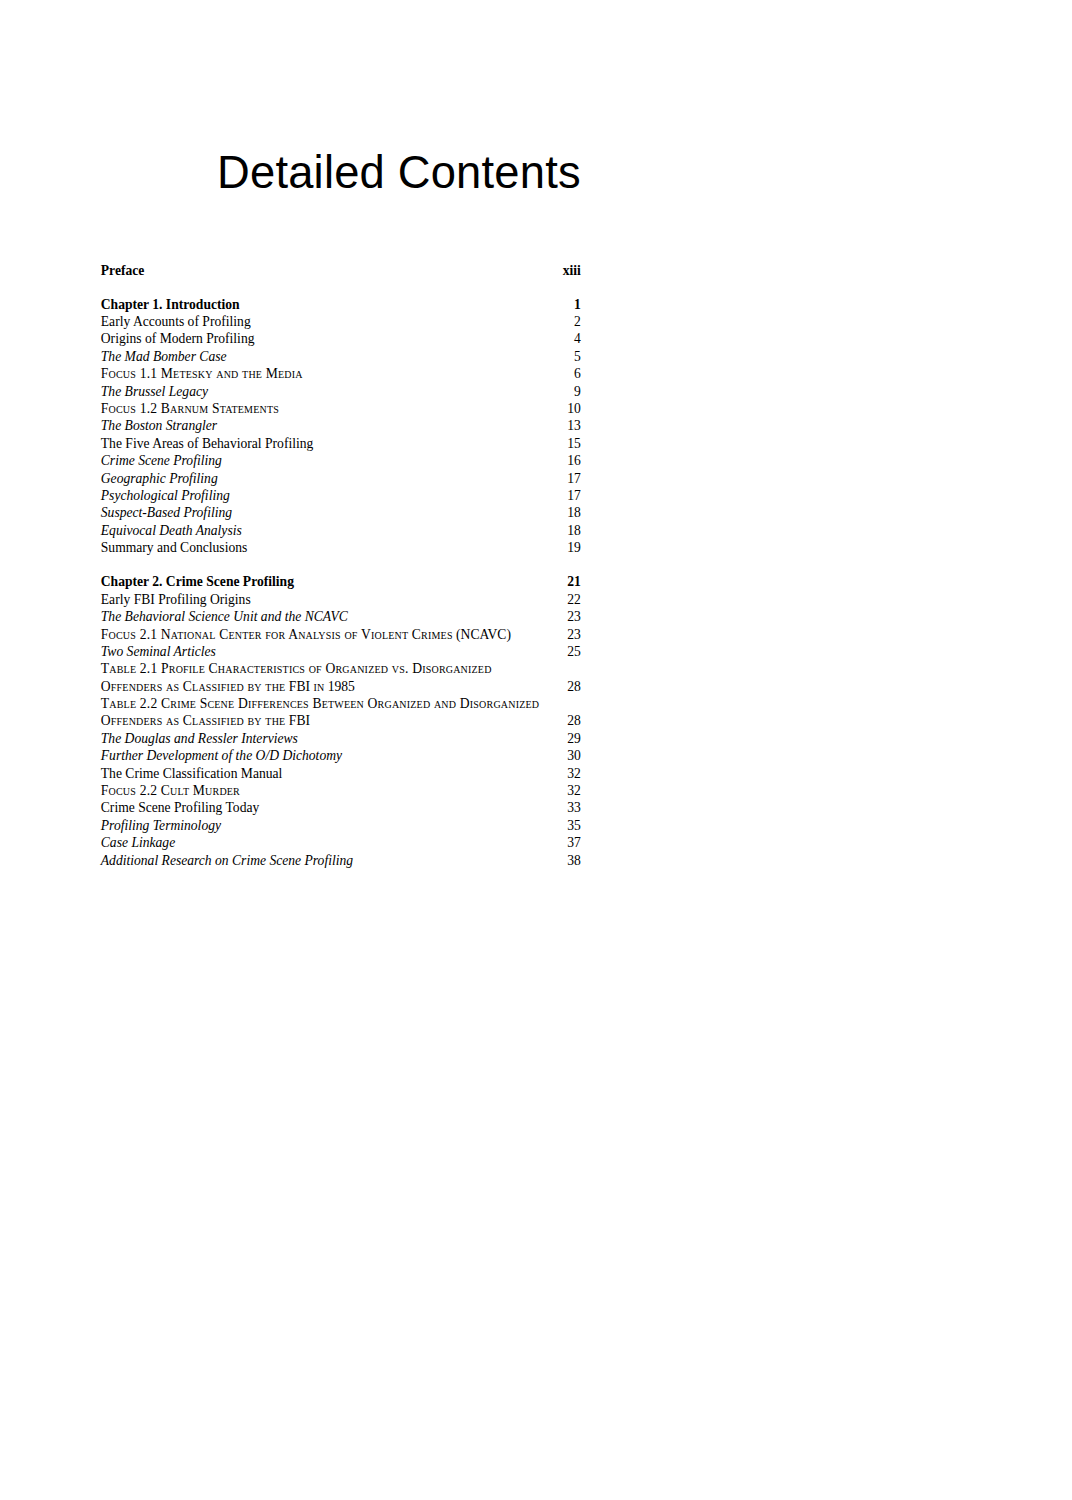Detailed Contents
| Preface | xiii |
| Chapter 1. Introduction | 1 |
| Early Accounts of Profiling | 2 |
| Origins of Modern Profiling | 4 |
| The Mad Bomber Case | 5 |
| Focus 1.1 Metesky and the Media | 6 |
| The Brussel Legacy | 9 |
| Focus 1.2 Barnum Statements | 10 |
| The Boston Strangler | 13 |
| The Five Areas of Behavioral Profiling | 15 |
| Crime Scene Profiling | 16 |
| Geographic Profiling | 17 |
| Psychological Profiling | 17 |
| Suspect-Based Profiling | 18 |
| Equivocal Death Analysis | 18 |
| Summary and Conclusions | 19 |
| Chapter 2. Crime Scene Profiling | 21 |
| Early FBI Profiling Origins | 22 |
| The Behavioral Science Unit and the NCAVC | 23 |
| Focus 2.1 National Center for Analysis of Violent Crimes (NCAVC) | 23 |
| Two Seminal Articles | 25 |
| Table 2.1 Profile Characteristics of Organized vs. Disorganized | |
| Offenders as Classified by the FBI in 1985 | 28 |
| Table 2.2 Crime Scene Differences Between Organized and Disorganized | |
| Offenders as Classified by the FBI | 28 |
| The Douglas and Ressler Interviews | 29 |
| Further Development of the O/D Dichotomy | 30 |
| The Crime Classification Manual | 32 |
| Focus 2.2 Cult Murder | 32 |
| Crime Scene Profiling Today | 33 |
| Profiling Terminology | 35 |
| Case Linkage | 37 |
| Additional Research on Crime Scene Profiling | 38 |